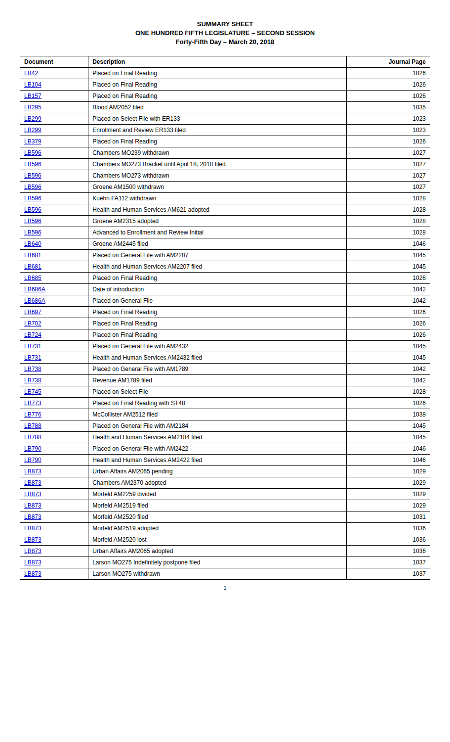SUMMARY SHEET
ONE HUNDRED FIFTH LEGISLATURE – SECOND SESSION
Forty-Fifth Day – March 20, 2018
| Document | Description | Journal Page |
| --- | --- | --- |
| LB42 | Placed on Final Reading | 1026 |
| LB104 | Placed on Final Reading | 1026 |
| LB157 | Placed on Final Reading | 1026 |
| LB295 | Blood AM2052 filed | 1035 |
| LB299 | Placed on Select File with ER133 | 1023 |
| LB299 | Enrollment and Review ER133 filed | 1023 |
| LB379 | Placed on Final Reading | 1026 |
| LB596 | Chambers MO239 withdrawn | 1027 |
| LB596 | Chambers MO273 Bracket until April 18, 2018 filed | 1027 |
| LB596 | Chambers MO273 withdrawn | 1027 |
| LB596 | Groene AM1500 withdrawn | 1027 |
| LB596 | Kuehn FA112 withdrawn | 1028 |
| LB596 | Health and Human Services AM621 adopted | 1028 |
| LB596 | Groene AM2315 adopted | 1028 |
| LB596 | Advanced to Enrollment and Review Initial | 1028 |
| LB640 | Groene AM2445 filed | 1046 |
| LB681 | Placed on General File with AM2207 | 1045 |
| LB681 | Health and Human Services AM2207 filed | 1045 |
| LB685 | Placed on Final Reading | 1026 |
| LB686A | Date of introduction | 1042 |
| LB686A | Placed on General File | 1042 |
| LB697 | Placed on Final Reading | 1026 |
| LB702 | Placed on Final Reading | 1026 |
| LB724 | Placed on Final Reading | 1026 |
| LB731 | Placed on General File with AM2432 | 1045 |
| LB731 | Health and Human Services AM2432 filed | 1045 |
| LB738 | Placed on General File with AM1789 | 1042 |
| LB738 | Revenue AM1789 filed | 1042 |
| LB745 | Placed on Select File | 1028 |
| LB773 | Placed on Final Reading with ST48 | 1026 |
| LB776 | McCollister AM2512 filed | 1038 |
| LB788 | Placed on General File with AM2184 | 1045 |
| LB788 | Health and Human Services AM2184 filed | 1045 |
| LB790 | Placed on General File with AM2422 | 1046 |
| LB790 | Health and Human Services AM2422 filed | 1046 |
| LB873 | Urban Affairs AM2065 pending | 1029 |
| LB873 | Chambers AM2370 adopted | 1029 |
| LB873 | Morfeld AM2259 divided | 1029 |
| LB873 | Morfeld AM2519 filed | 1029 |
| LB873 | Morfeld AM2520 filed | 1031 |
| LB873 | Morfeld AM2519 adopted | 1036 |
| LB873 | Morfeld AM2520 lost | 1036 |
| LB873 | Urban Affairs AM2065 adopted | 1036 |
| LB873 | Larson MO275 Indefinitely postpone filed | 1037 |
| LB873 | Larson MO275 withdrawn | 1037 |
1